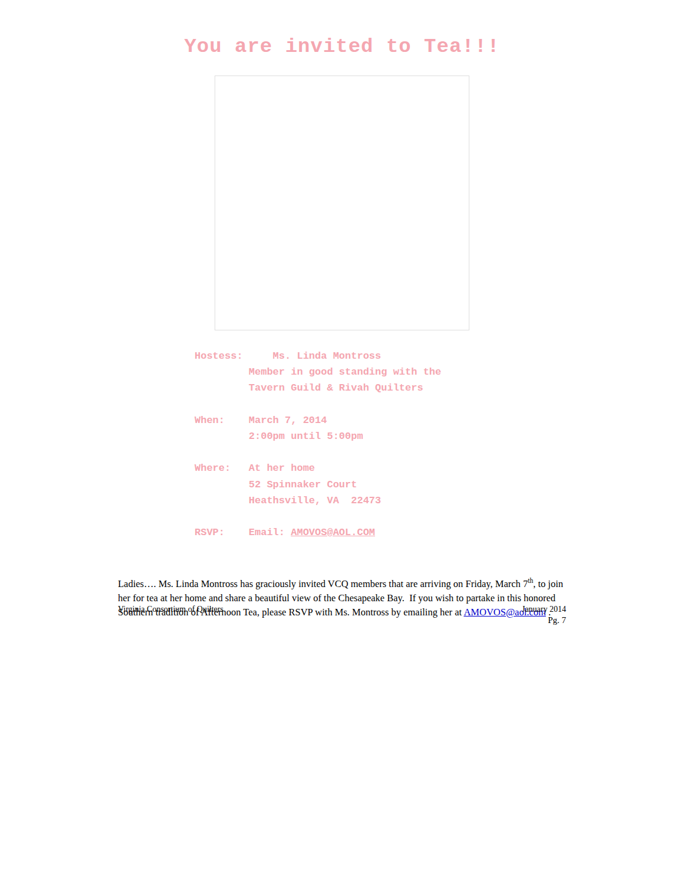You are invited to Tea!!!
Hostess: Ms. Linda Montross Member in good standing with the Tavern Guild & Rivah Quilters When: March 7, 2014 2:00pm until 5:00pm Where: At her home 52 Spinnaker Court Heathsville, VA 22473 RSVP: Email: AMOVOS@AOL.COM
Ladies…. Ms. Linda Montross has graciously invited VCQ members that are arriving on Friday, March 7th, to join her for tea at her home and share a beautiful view of the Chesapeake Bay. If you wish to partake in this honored Southern tradition of Afternoon Tea, please RSVP with Ms. Montross by emailing her at AMOVOS@aol.com .
Virginia Consortium of Quilters
January 2014
Pg. 7